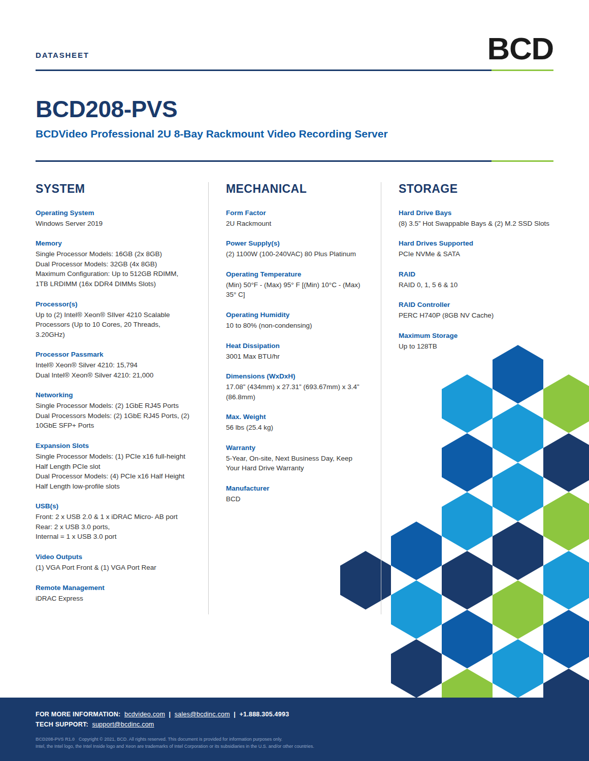DATASHEET
BCD
BCD208-PVS
BCDVideo Professional 2U 8-Bay Rackmount Video Recording Server
SYSTEM
Operating System
Windows Server 2019
Memory
Single Processor Models: 16GB (2x 8GB)
Dual Processor Models: 32GB (4x 8GB)
Maximum Configuration: Up to 512GB RDIMM, 1TB LRDIMM (16x DDR4 DIMMs Slots)
Processor(s)
Up to (2) Intel® Xeon® SIlver 4210 Scalable Processors (Up to 10 Cores, 20 Threads, 3.20GHz)
Processor Passmark
Intel® Xeon® Silver 4210: 15,794
Dual Intel® Xeon® Silver 4210: 21,000
Networking
Single Processor Models: (2) 1GbE RJ45 Ports
Dual Processors Models: (2) 1GbE RJ45 Ports, (2) 10GbE SFP+ Ports
Expansion Slots
Single Processor Models: (1) PCIe x16 full-height Half Length PCIe slot
Dual Processor Models: (4) PCIe x16 Half Height Half Length low-profile slots
USB(s)
Front: 2 x USB 2.0 & 1 x iDRAC Micro- AB port
Rear: 2 x USB 3.0 ports,
Internal = 1 x USB 3.0 port
Video Outputs
(1) VGA Port Front & (1) VGA Port Rear
Remote Management
iDRAC Express
MECHANICAL
Form Factor
2U Rackmount
Power Supply(s)
(2) 1100W (100-240VAC) 80 Plus Platinum
Operating Temperature
(Min) 50°F - (Max) 95° F [(Min) 10°C - (Max) 35° C]
Operating Humidity
10 to 80% (non-condensing)
Heat Dissipation
3001 Max BTU/hr
Dimensions (WxDxH)
17.08” (434mm) x 27.31” (693.67mm) x 3.4” (86.8mm)
Max. Weight
56 lbs (25.4 kg)
Warranty
5-Year, On-site, Next Business Day, Keep Your Hard Drive Warranty
Manufacturer
BCD
STORAGE
Hard Drive Bays
(8) 3.5” Hot Swappable Bays & (2) M.2 SSD Slots
Hard Drives Supported
PCIe NVMe & SATA
RAID
RAID 0, 1, 5 6 & 10
RAID Controller
PERC H740P (8GB NV Cache)
Maximum Storage
Up to 128TB
FOR MORE INFORMATION: bcdvideo.com | sales@bcdinc.com | +1.888.305.4993
TECH SUPPORT: support@bcdinc.com
BCD208-PVS R1.0 Copyright © 2021, BCD. All rights reserved. This document is provided for information purposes only.
Intel, the Intel logo, the Intel Inside logo and Xeon are trademarks of Intel Corporation or its subsidiaries in the U.S. and/or other countries.